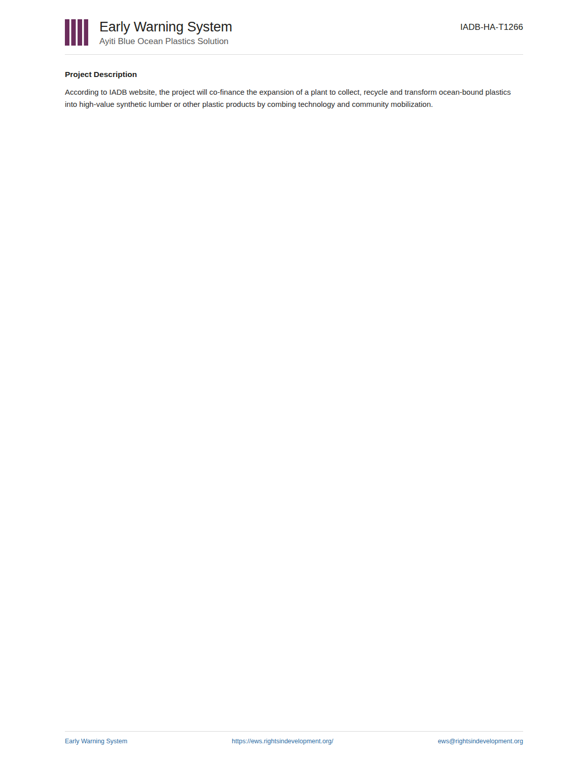Early Warning System
Ayiti Blue Ocean Plastics Solution
IADB-HA-T1266
Project Description
According to IADB website, the project will co-finance the expansion of a plant to collect, recycle and transform ocean-bound plastics into high-value synthetic lumber or other plastic products by combing technology and community mobilization.
Early Warning System https://ews.rightsindevelopment.org/ ews@rightsindevelopment.org